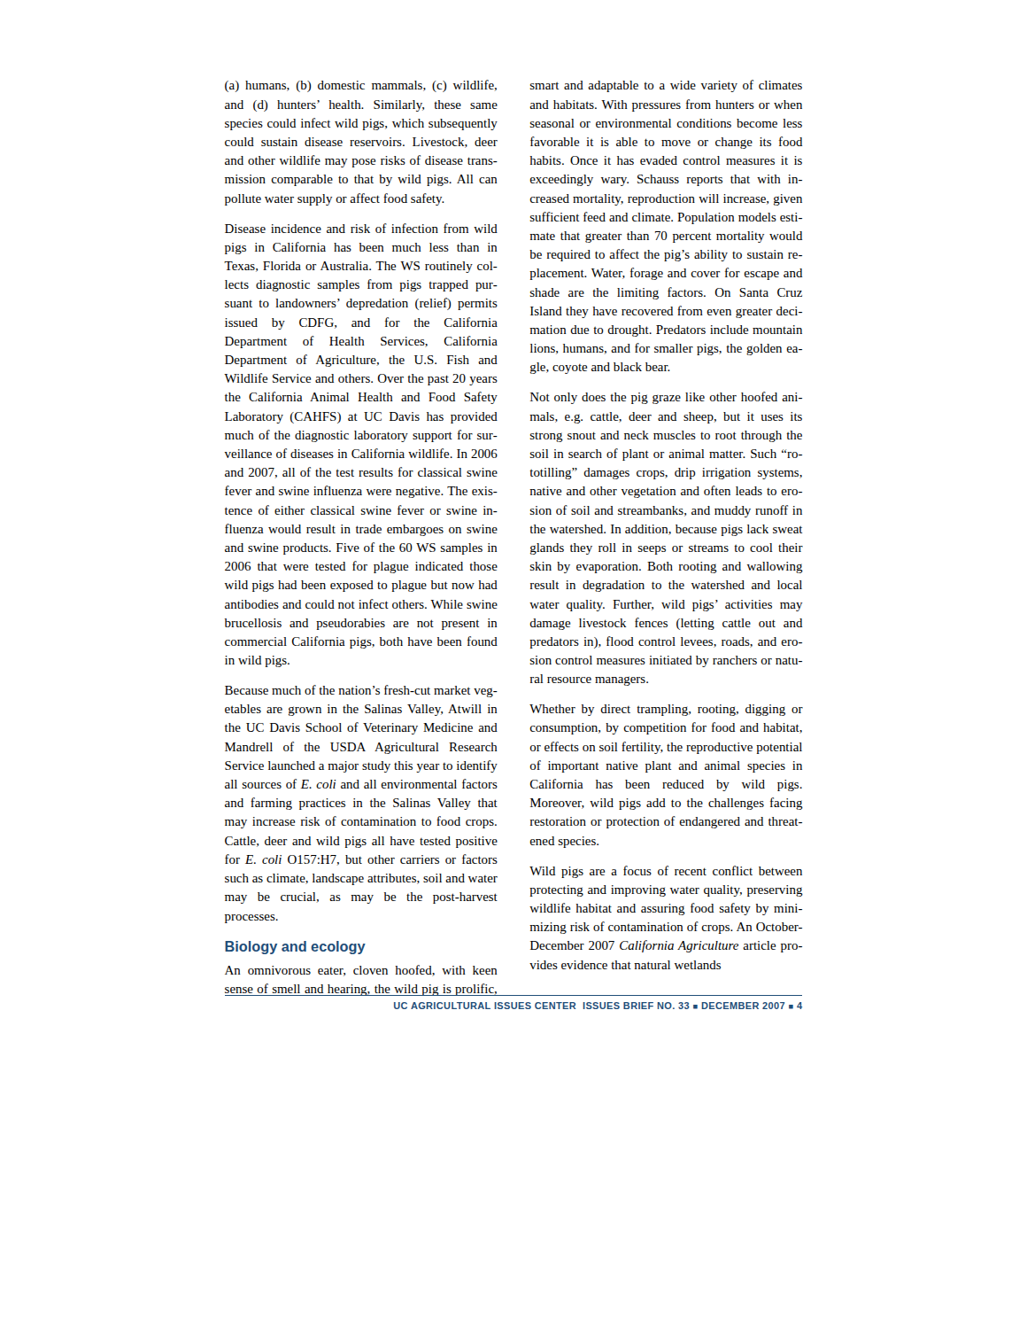(a) humans, (b) domestic mammals, (c) wildlife, and (d) hunters’ health. Similarly, these same species could infect wild pigs, which subsequently could sustain disease reservoirs. Livestock, deer and other wildlife may pose risks of disease transmission comparable to that by wild pigs. All can pollute water supply or affect food safety.
Disease incidence and risk of infection from wild pigs in California has been much less than in Texas, Florida or Australia. The WS routinely collects diagnostic samples from pigs trapped pursuant to landowners’ depredation (relief) permits issued by CDFG, and for the California Department of Health Services, California Department of Agriculture, the U.S. Fish and Wildlife Service and others. Over the past 20 years the California Animal Health and Food Safety Laboratory (CAHFS) at UC Davis has provided much of the diagnostic laboratory support for surveillance of diseases in California wildlife. In 2006 and 2007, all of the test results for classical swine fever and swine influenza were negative. The existence of either classical swine fever or swine influenza would result in trade embargoes on swine and swine products. Five of the 60 WS samples in 2006 that were tested for plague indicated those wild pigs had been exposed to plague but now had antibodies and could not infect others. While swine brucellosis and pseudorabies are not present in commercial California pigs, both have been found in wild pigs.
Because much of the nation’s fresh-cut market vegetables are grown in the Salinas Valley, Atwill in the UC Davis School of Veterinary Medicine and Mandrell of the USDA Agricultural Research Service launched a major study this year to identify all sources of E. coli and all environmental factors and farming practices in the Salinas Valley that may increase risk of contamination to food crops. Cattle, deer and wild pigs all have tested positive for E. coli O157:H7, but other carriers or factors such as climate, landscape attributes, soil and water may be crucial, as may be the post-harvest processes.
Biology and ecology
An omnivorous eater, cloven hoofed, with keen sense of smell and hearing, the wild pig is prolific, smart and adaptable to a wide variety of climates and habitats. With pressures from hunters or when seasonal or environmental conditions become less favorable it is able to move or change its food habits. Once it has evaded control measures it is exceedingly wary. Schauss reports that with increased mortality, reproduction will increase, given sufficient feed and climate. Population models estimate that greater than 70 percent mortality would be required to affect the pig’s ability to sustain replacement. Water, forage and cover for escape and shade are the limiting factors. On Santa Cruz Island they have recovered from even greater decimation due to drought. Predators include mountain lions, humans, and for smaller pigs, the golden eagle, coyote and black bear.
Not only does the pig graze like other hoofed animals, e.g. cattle, deer and sheep, but it uses its strong snout and neck muscles to root through the soil in search of plant or animal matter. Such “rototilling” damages crops, drip irrigation systems, native and other vegetation and often leads to erosion of soil and streambanks, and muddy runoff in the watershed. In addition, because pigs lack sweat glands they roll in seeps or streams to cool their skin by evaporation. Both rooting and wallowing result in degradation to the watershed and local water quality. Further, wild pigs’ activities may damage livestock fences (letting cattle out and predators in), flood control levees, roads, and erosion control measures initiated by ranchers or natural resource managers.
Whether by direct trampling, rooting, digging or consumption, by competition for food and habitat, or effects on soil fertility, the reproductive potential of important native plant and animal species in California has been reduced by wild pigs. Moreover, wild pigs add to the challenges facing restoration or protection of endangered and threatened species.
Wild pigs are a focus of recent conflict between protecting and improving water quality, preserving wildlife habitat and assuring food safety by minimizing risk of contamination of crops. An October-December 2007 California Agriculture article provides evidence that natural wetlands
UC AGRICULTURAL ISSUES CENTER ISSUES BRIEF NO. 33 ■ DECEMBER 2007 ■ 4